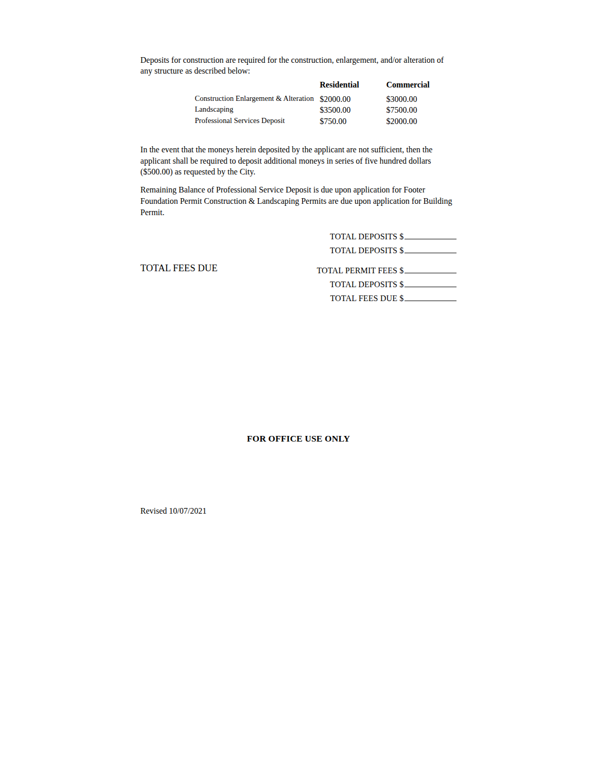Deposits for construction are required for the construction, enlargement, and/or alteration of any structure as described below:
| | Residential | Commercial |
| --- | --- | --- |
| Construction Enlargement & Alteration | $2000.00 | $3000.00 |
| Landscaping | $3500.00 | $7500.00 |
| Professional Services Deposit | $750.00 | $2000.00 |
In the event that the moneys herein deposited by the applicant are not sufficient, then the applicant shall be required to deposit additional moneys in series of five hundred dollars ($500.00) as requested by the City.
Remaining Balance of Professional Service Deposit is due upon application for Footer Foundation Permit Construction & Landscaping Permits are due upon application for Building Permit.
TOTAL DEPOSITS $
TOTAL DEPOSITS $
TOTAL FEES DUE
TOTAL PERMIT FEES $
TOTAL DEPOSITS $
TOTAL FEES DUE $
FOR OFFICE USE ONLY
Revised 10/07/2021